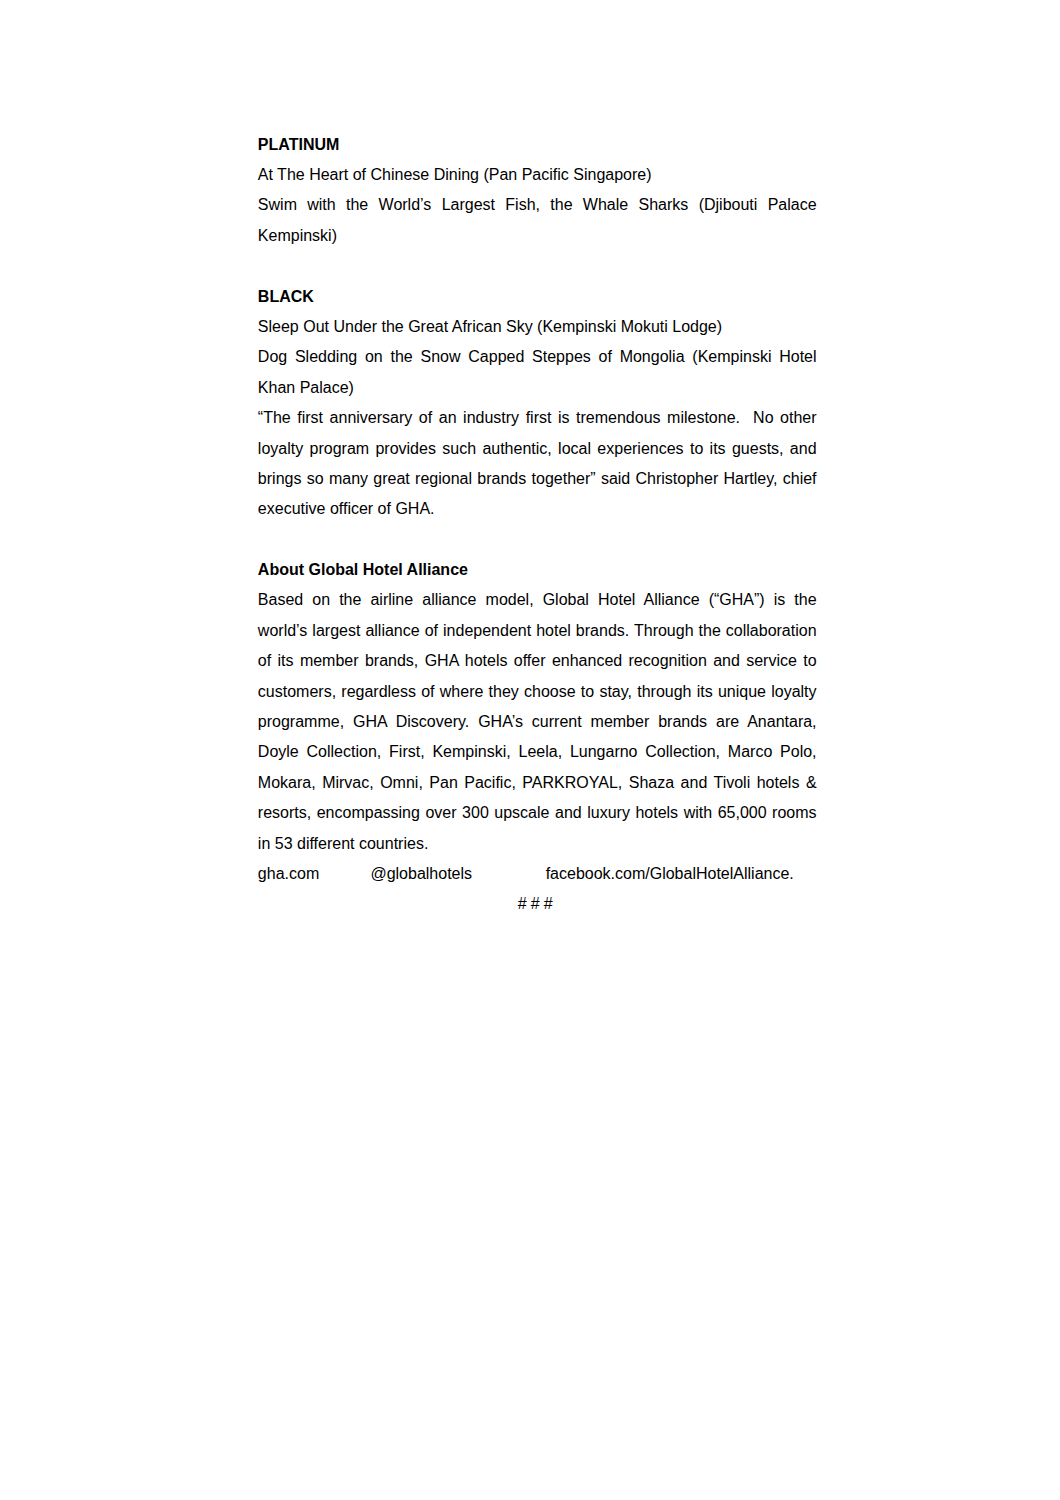PLATINUM
At The Heart of Chinese Dining (Pan Pacific Singapore)
Swim with the World’s Largest Fish, the Whale Sharks (Djibouti Palace Kempinski)
BLACK
Sleep Out Under the Great African Sky (Kempinski Mokuti Lodge)
Dog Sledding on the Snow Capped Steppes of Mongolia (Kempinski Hotel Khan Palace)
“The first anniversary of an industry first is tremendous milestone. No other loyalty program provides such authentic, local experiences to its guests, and brings so many great regional brands together” said Christopher Hartley, chief executive officer of GHA.
About Global Hotel Alliance
Based on the airline alliance model, Global Hotel Alliance (“GHA”) is the world’s largest alliance of independent hotel brands. Through the collaboration of its member brands, GHA hotels offer enhanced recognition and service to customers, regardless of where they choose to stay, through its unique loyalty programme, GHA Discovery. GHA’s current member brands are Anantara, Doyle Collection, First, Kempinski, Leela, Lungarno Collection, Marco Polo, Mokara, Mirvac, Omni, Pan Pacific, PARKROYAL, Shaza and Tivoli hotels & resorts, encompassing over 300 upscale and luxury hotels with 65,000 rooms in 53 different countries.
gha.com @globalhotels facebook.com/GlobalHotelAlliance.
###